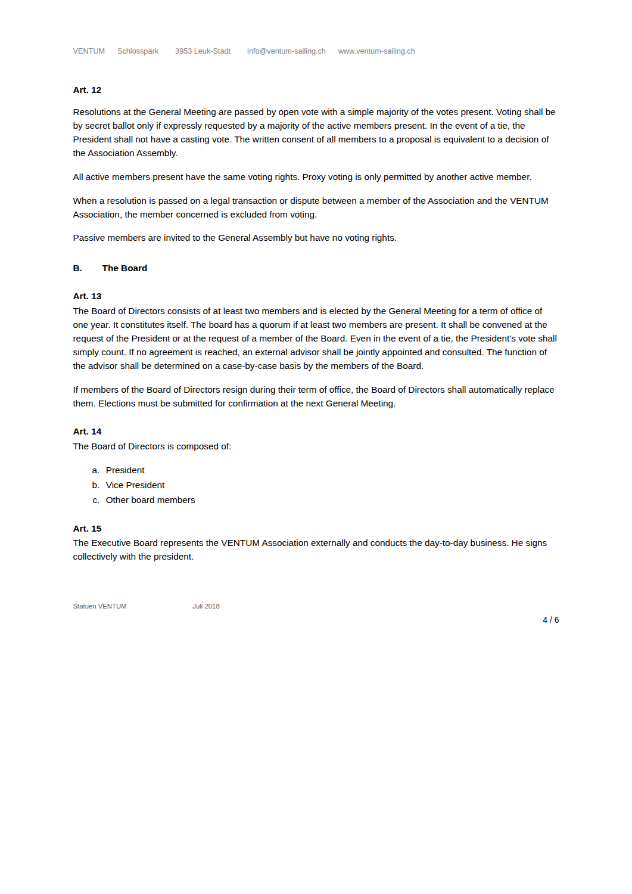VENTUM Schlosspark 3953 Leuk-Stadt info@ventum-sailing.ch www.ventum-sailing.ch
Art. 12
Resolutions at the General Meeting are passed by open vote with a simple majority of the votes present. Voting shall be by secret ballot only if expressly requested by a majority of the active members present. In the event of a tie, the President shall not have a casting vote. The written consent of all members to a proposal is equivalent to a decision of the Association Assembly.
All active members present have the same voting rights. Proxy voting is only permitted by another active member.
When a resolution is passed on a legal transaction or dispute between a member of the Association and the VENTUM Association, the member concerned is excluded from voting.
Passive members are invited to the General Assembly but have no voting rights.
B. The Board
Art. 13
The Board of Directors consists of at least two members and is elected by the General Meeting for a term of office of one year. It constitutes itself. The board has a quorum if at least two members are present. It shall be convened at the request of the President or at the request of a member of the Board. Even in the event of a tie, the President's vote shall simply count. If no agreement is reached, an external advisor shall be jointly appointed and consulted. The function of the advisor shall be determined on a case-by-case basis by the members of the Board.
If members of the Board of Directors resign during their term of office, the Board of Directors shall automatically replace them. Elections must be submitted for confirmation at the next General Meeting.
Art. 14
The Board of Directors is composed of:
President
Vice President
Other board members
Art. 15
The Executive Board represents the VENTUM Association externally and conducts the day-to-day business. He signs collectively with the president.
Statuen VENTUM Juli 2018
4 / 6